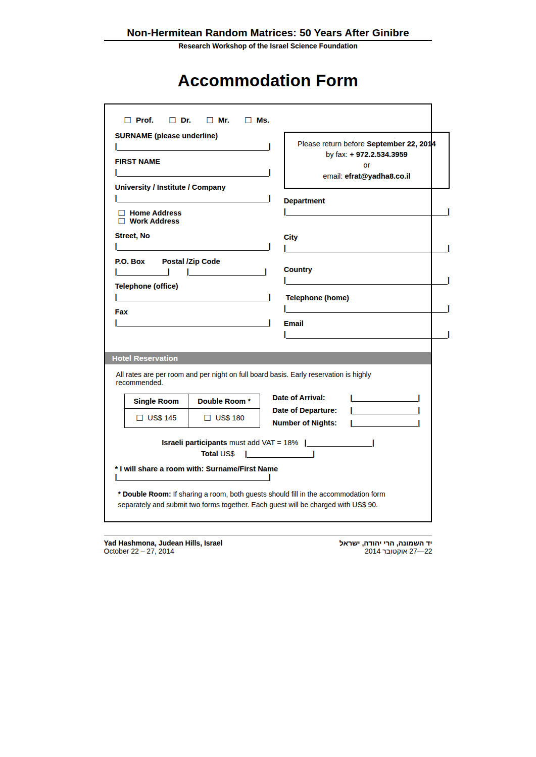Non-Hermitean Random Matrices: 50 Years After Ginibre
Research Workshop of the Israel Science Foundation
Accommodation Form
☐ Prof. ☐ Dr. ☐ Mr. ☐ Ms.
SURNAME (please underline) | |
FIRST NAME | |
University / Institute / Company | |
☐ Home Address ☐ Work Address
Street, No | |
P.O. Box
Postal /Zip Code
| |
| |
Telephone (office) | |
Fax | |
Please return before September 22, 2014
by fax: + 972.2.534.3959
or
email: efrat@yadha8.co.il
Department | |
City | |
Country | |
Telephone (home) | |
Email | |
Hotel Reservation
All rates are per room and per night on full board basis. Early reservation is highly recommended.
| Single Room | Double Room * |
| --- | --- |
| ☐ US$ 145 | ☐ US$ 180 |
Date of Arrival: | |
Date of Departure: | |
Number of Nights: | |
Israeli participants must add VAT = 18% | |
Total US$ | |
* I will share a room with: Surname/First Name | |
* Double Room: If sharing a room, both guests should fill in the accommodation form separately and submit two forms together. Each guest will be charged with US$ 90.
Yad Hashmona, Judean Hills, Israel
October 22 – 27, 2014
יד השמונה, הרי יהודה, ישראל
22—27 אוקטובר 2014